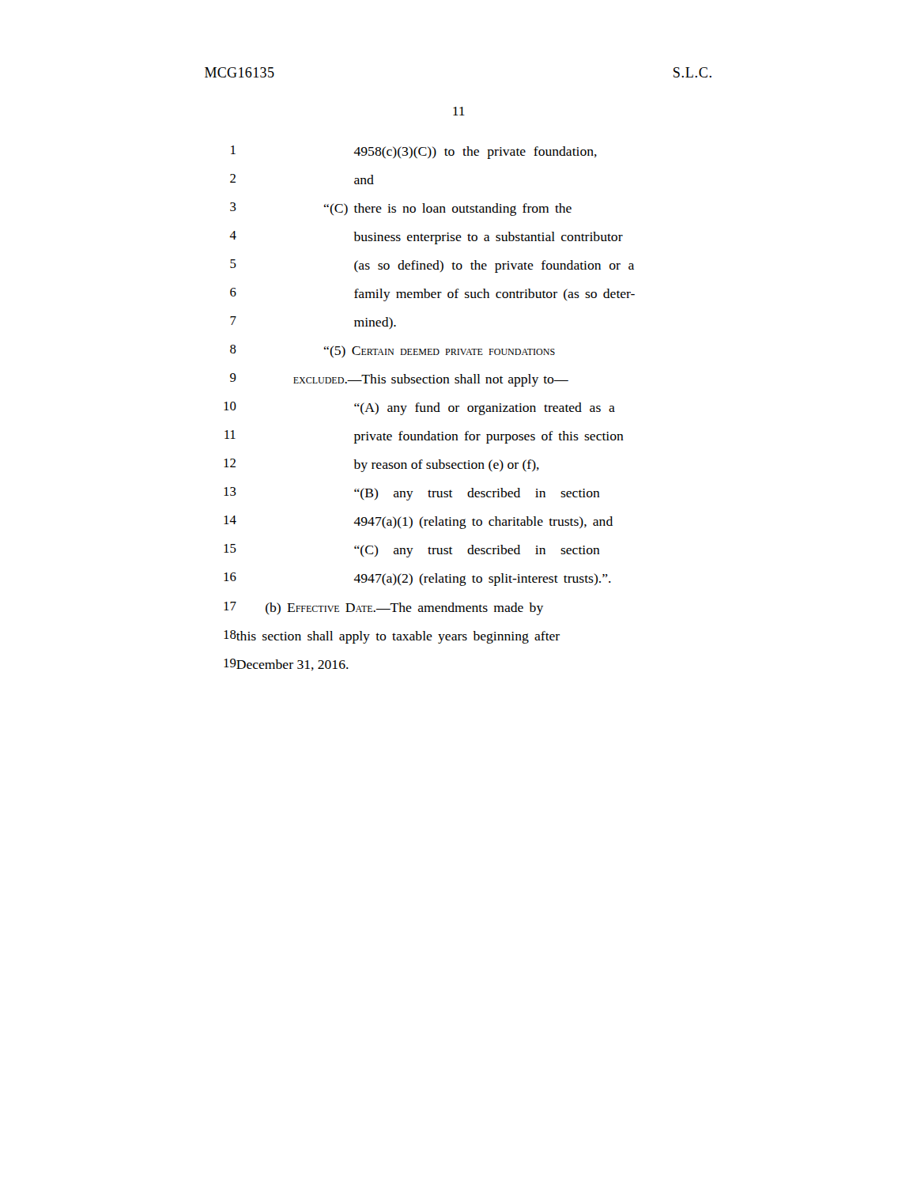MCG16135 S.L.C.
11
| 1 | 4958(c)(3)(C)) to the private foundation, |
| 2 | and |
| 3 | “(C) there is no loan outstanding from the |
| 4 | business enterprise to a substantial contributor |
| 5 | (as so defined) to the private foundation or a |
| 6 | family member of such contributor (as so deter- |
| 7 | mined). |
| 8 | “(5) Certain deemed private foundations |
| 9 | excluded .—This subsection shall not apply to— |
| 10 | “(A) any fund or organization treated as a |
| 11 | private foundation for purposes of this section |
| 12 | by reason of subsection (e) or (f), |
| 13 | “(B) any trust described in section |
| 14 | 4947(a)(1) (relating to charitable trusts), and |
| 15 | “(C) any trust described in section |
| 16 | 4947(a)(2) (relating to split-interest trusts).”. |
| 17 | (b) Effective Date .—The amendments made by |
| 18 | this section shall apply to taxable years beginning after |
| 19 | December 31, 2016. |